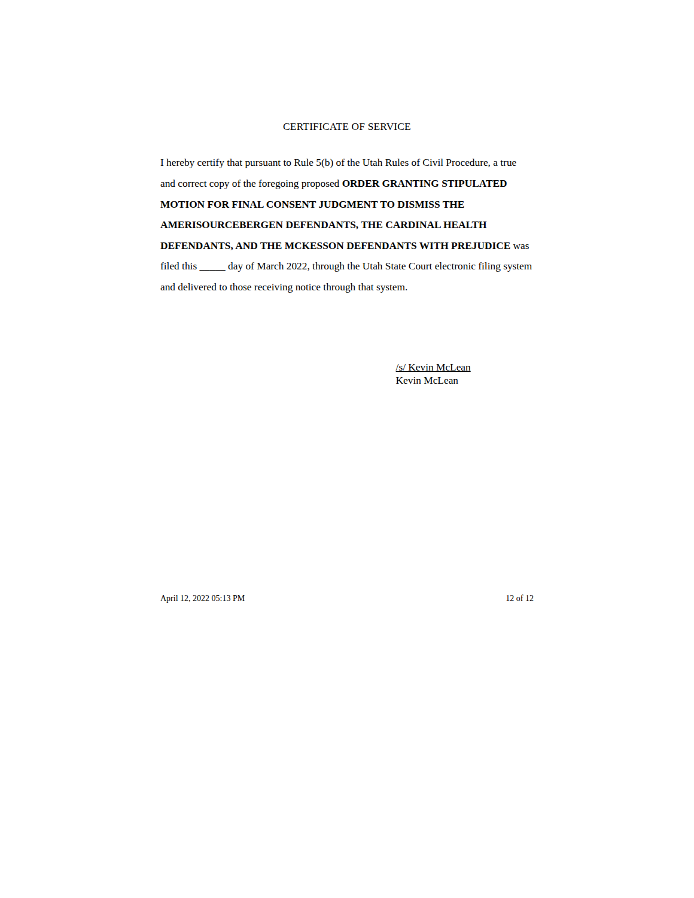CERTIFICATE OF SERVICE
I hereby certify that pursuant to Rule 5(b) of the Utah Rules of Civil Procedure, a true and correct copy of the foregoing proposed ORDER GRANTING STIPULATED MOTION FOR FINAL CONSENT JUDGMENT TO DISMISS THE AMERISOURCEBERGEN DEFENDANTS, THE CARDINAL HEALTH DEFENDANTS, AND THE MCKESSON DEFENDANTS WITH PREJUDICE was filed this _____ day of March 2022, through the Utah State Court electronic filing system and delivered to those receiving notice through that system.
/s/ Kevin McLean
Kevin McLean
April 12, 2022 05:13 PM
12 of 12